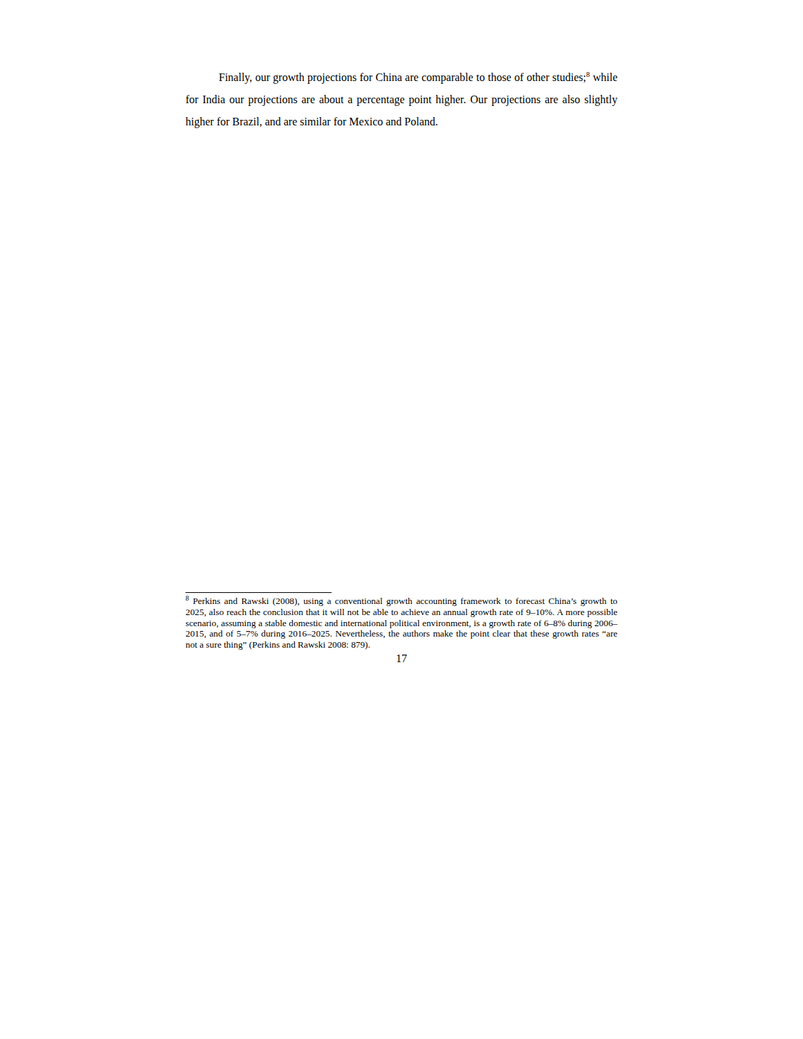Finally, our growth projections for China are comparable to those of other studies;8 while for India our projections are about a percentage point higher. Our projections are also slightly higher for Brazil, and are similar for Mexico and Poland.
8 Perkins and Rawski (2008), using a conventional growth accounting framework to forecast China’s growth to 2025, also reach the conclusion that it will not be able to achieve an annual growth rate of 9–10%. A more possible scenario, assuming a stable domestic and international political environment, is a growth rate of 6–8% during 2006–2015, and of 5–7% during 2016–2025. Nevertheless, the authors make the point clear that these growth rates “are not a sure thing” (Perkins and Rawski 2008: 879).
17